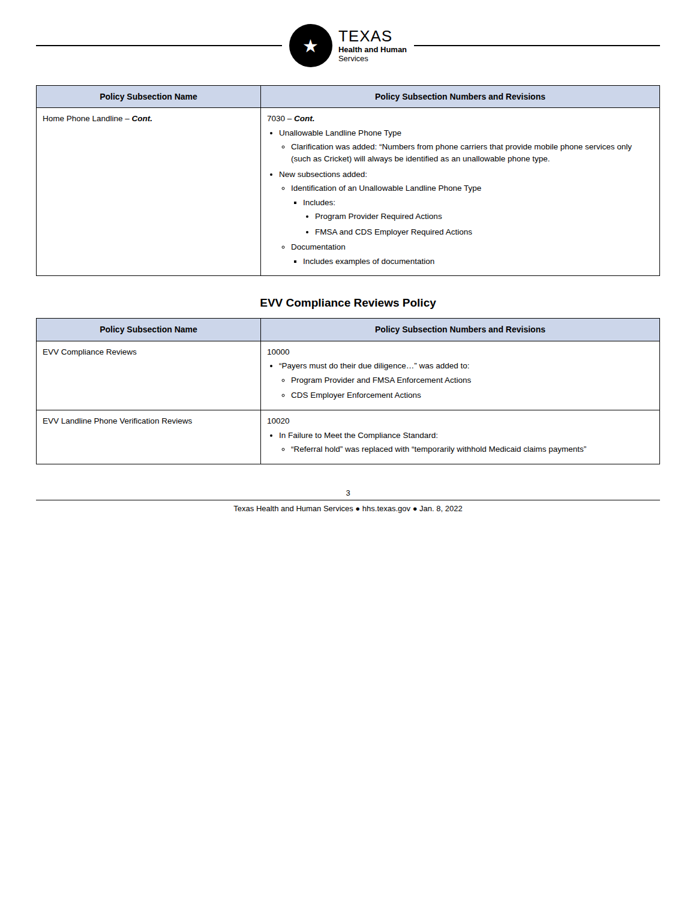★
TEXAS
Health and Human
Services
| Policy Subsection Name | Policy Subsection Numbers and Revisions |
| --- | --- |
| Home Phone Landline – Cont. | 7030 – Cont. Unallowable Landline Phone Type Clarification was added: “Numbers from phone carriers that provide mobile phone services only (such as Cricket) will always be identified as an unallowable phone type. New subsections added: Identification of an Unallowable Landline Phone Type Includes: Program Provider Required Actions FMSA and CDS Employer Required Actions Documentation Includes examples of documentation |
EVV Compliance Reviews Policy
| Policy Subsection Name | Policy Subsection Numbers and Revisions |
| --- | --- |
| EVV Compliance Reviews | 10000 “Payers must do their due diligence…” was added to: Program Provider and FMSA Enforcement Actions CDS Employer Enforcement Actions |
| EVV Landline Phone Verification Reviews | 10020 In Failure to Meet the Compliance Standard: “Referral hold” was replaced with “temporarily withhold Medicaid claims payments” |
3
Texas Health and Human Services ● hhs.texas.gov ● Jan. 8, 2022